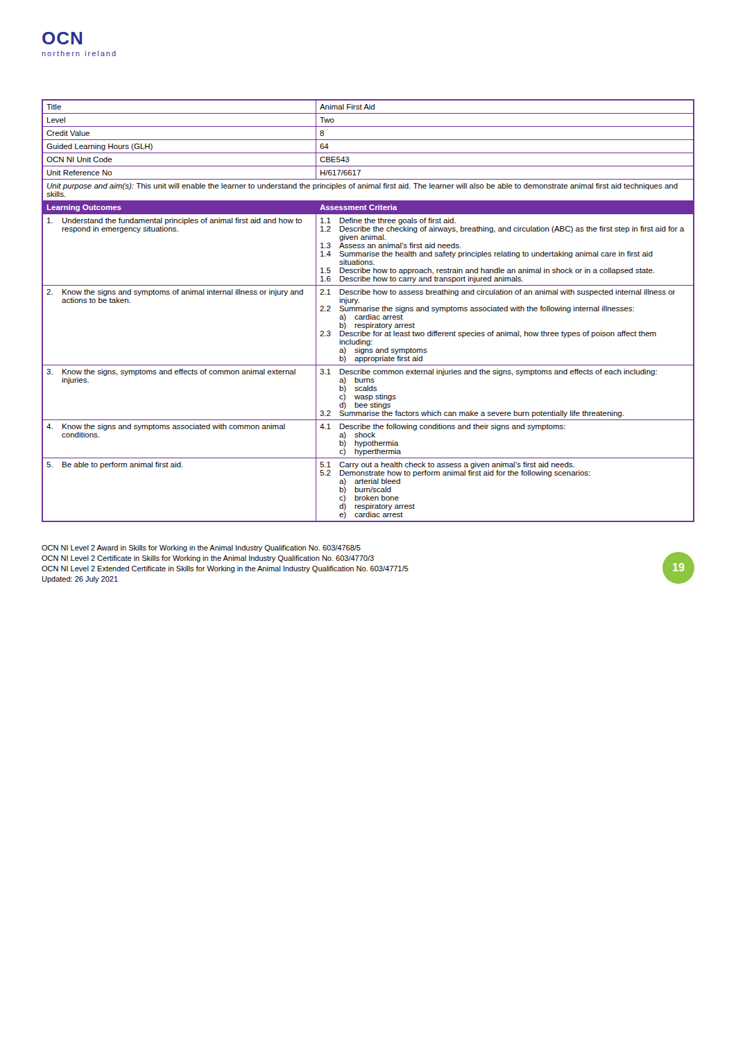OCN
northern ireland
| Title | Animal First Aid |
| Level | Two |
| Credit Value | 8 |
| Guided Learning Hours (GLH) | 64 |
| OCN NI Unit Code | CBE543 |
| Unit Reference No | H/617/6617 |
| Unit purpose and aim(s): This unit will enable the learner to understand the principles of animal first aid. The learner will also be able to demonstrate animal first aid techniques and skills. |
| Learning Outcomes | Assessment Criteria |
| 1. Understand the fundamental principles of animal first aid and how to respond in emergency situations. | 1.1 Define the three goals of first aid. 1.2 Describe the checking of airways, breathing, and circulation (ABC) as the first step in first aid for a given animal. 1.3 Assess an animal’s first aid needs. 1.4 Summarise the health and safety principles relating to undertaking animal care in first aid situations. 1.5 Describe how to approach, restrain and handle an animal in shock or in a collapsed state. 1.6 Describe how to carry and transport injured animals. |
| 2. Know the signs and symptoms of animal internal illness or injury and actions to be taken. | 2.1 Describe how to assess breathing and circulation of an animal with suspected internal illness or injury. 2.2 Summarise the signs and symptoms associated with the following internal illnesses: a) cardiac arrest b) respiratory arrest 2.3 Describe for at least two different species of animal, how three types of poison affect them including: a) signs and symptoms b) appropriate first aid |
| 3. Know the signs, symptoms and effects of common animal external injuries. | 3.1 Describe common external injuries and the signs, symptoms and effects of each including: a) burns b) scalds c) wasp stings d) bee stings 3.2 Summarise the factors which can make a severe burn potentially life threatening. |
| 4. Know the signs and symptoms associated with common animal conditions. | 4.1 Describe the following conditions and their signs and symptoms: a) shock b) hypothermia c) hyperthermia |
| 5. Be able to perform animal first aid. | 5.1 Carry out a health check to assess a given animal’s first aid needs. 5.2 Demonstrate how to perform animal first aid for the following scenarios: a) arterial bleed b) burn/scald c) broken bone d) respiratory arrest e) cardiac arrest |
OCN NI Level 2 Award in Skills for Working in the Animal Industry Qualification No. 603/4768/5
OCN NI Level 2 Certificate in Skills for Working in the Animal Industry Qualification No. 603/4770/3
OCN NI Level 2 Extended Certificate in Skills for Working in the Animal Industry Qualification No. 603/4771/5
Updated: 26 July 2021
19